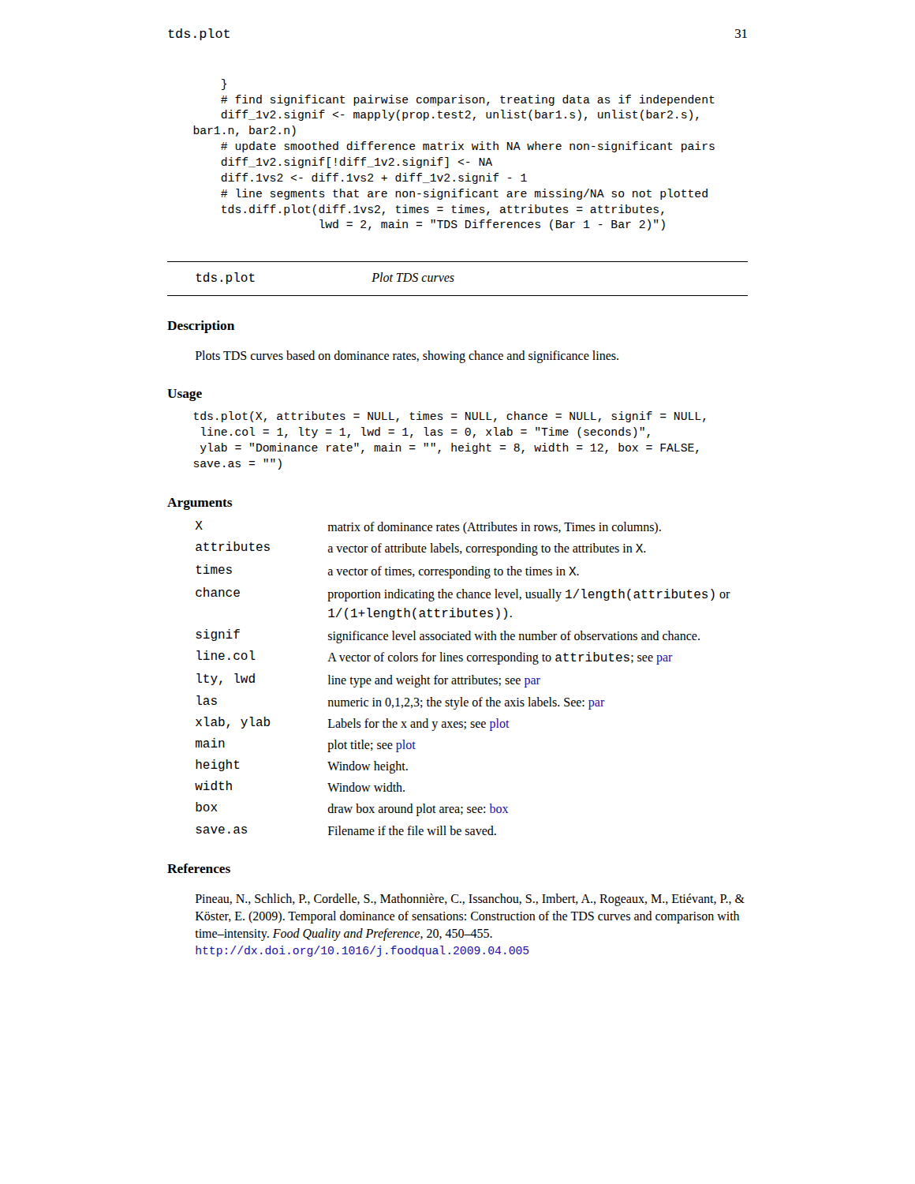tds.plot 31
    }
    # find significant pairwise comparison, treating data as if independent
    diff_1v2.signif <- mapply(prop.test2, unlist(bar1.s), unlist(bar2.s), bar1.n, bar2.n)
    # update smoothed difference matrix with NA where non-significant pairs
    diff_1v2.signif[!diff_1v2.signif] <- NA
    diff.1vs2 <- diff.1vs2 + diff_1v2.signif - 1
    # line segments that are non-significant are missing/NA so not plotted
    tds.diff.plot(diff.1vs2, times = times, attributes = attributes,
                  lwd = 2, main = "TDS Differences (Bar 1 - Bar 2)")
tds.plot Plot TDS curves
Description
Plots TDS curves based on dominance rates, showing chance and significance lines.
Usage
tds.plot(X, attributes = NULL, times = NULL, chance = NULL, signif = NULL,
 line.col = 1, lty = 1, lwd = 1, las = 0, xlab = "Time (seconds)",
 ylab = "Dominance rate", main = "", height = 8, width = 12, box = FALSE, save.as = "")
Arguments
X
matrix of dominance rates (Attributes in rows, Times in columns).
attributes
a vector of attribute labels, corresponding to the attributes in X.
times
a vector of times, corresponding to the times in X.
chance
proportion indicating the chance level, usually 1/length(attributes) or 1/(1+length(attributes)).
signif
significance level associated with the number of observations and chance.
line.col
A vector of colors for lines corresponding to attributes; see par
lty, lwd
line type and weight for attributes; see par
las
numeric in 0,1,2,3; the style of the axis labels. See: par
xlab, ylab
Labels for the x and y axes; see plot
main
plot title; see plot
height
Window height.
width
Window width.
box
draw box around plot area; see: box
save.as
Filename if the file will be saved.
References
Pineau, N., Schlich, P., Cordelle, S., Mathonnière, C., Issanchou, S., Imbert, A., Rogeaux, M., Etiévant, P., & Köster, E. (2009). Temporal dominance of sensations: Construction of the TDS curves and comparison with time–intensity. Food Quality and Preference, 20, 450–455. http://dx.doi.org/10.1016/j.foodqual.2009.04.005